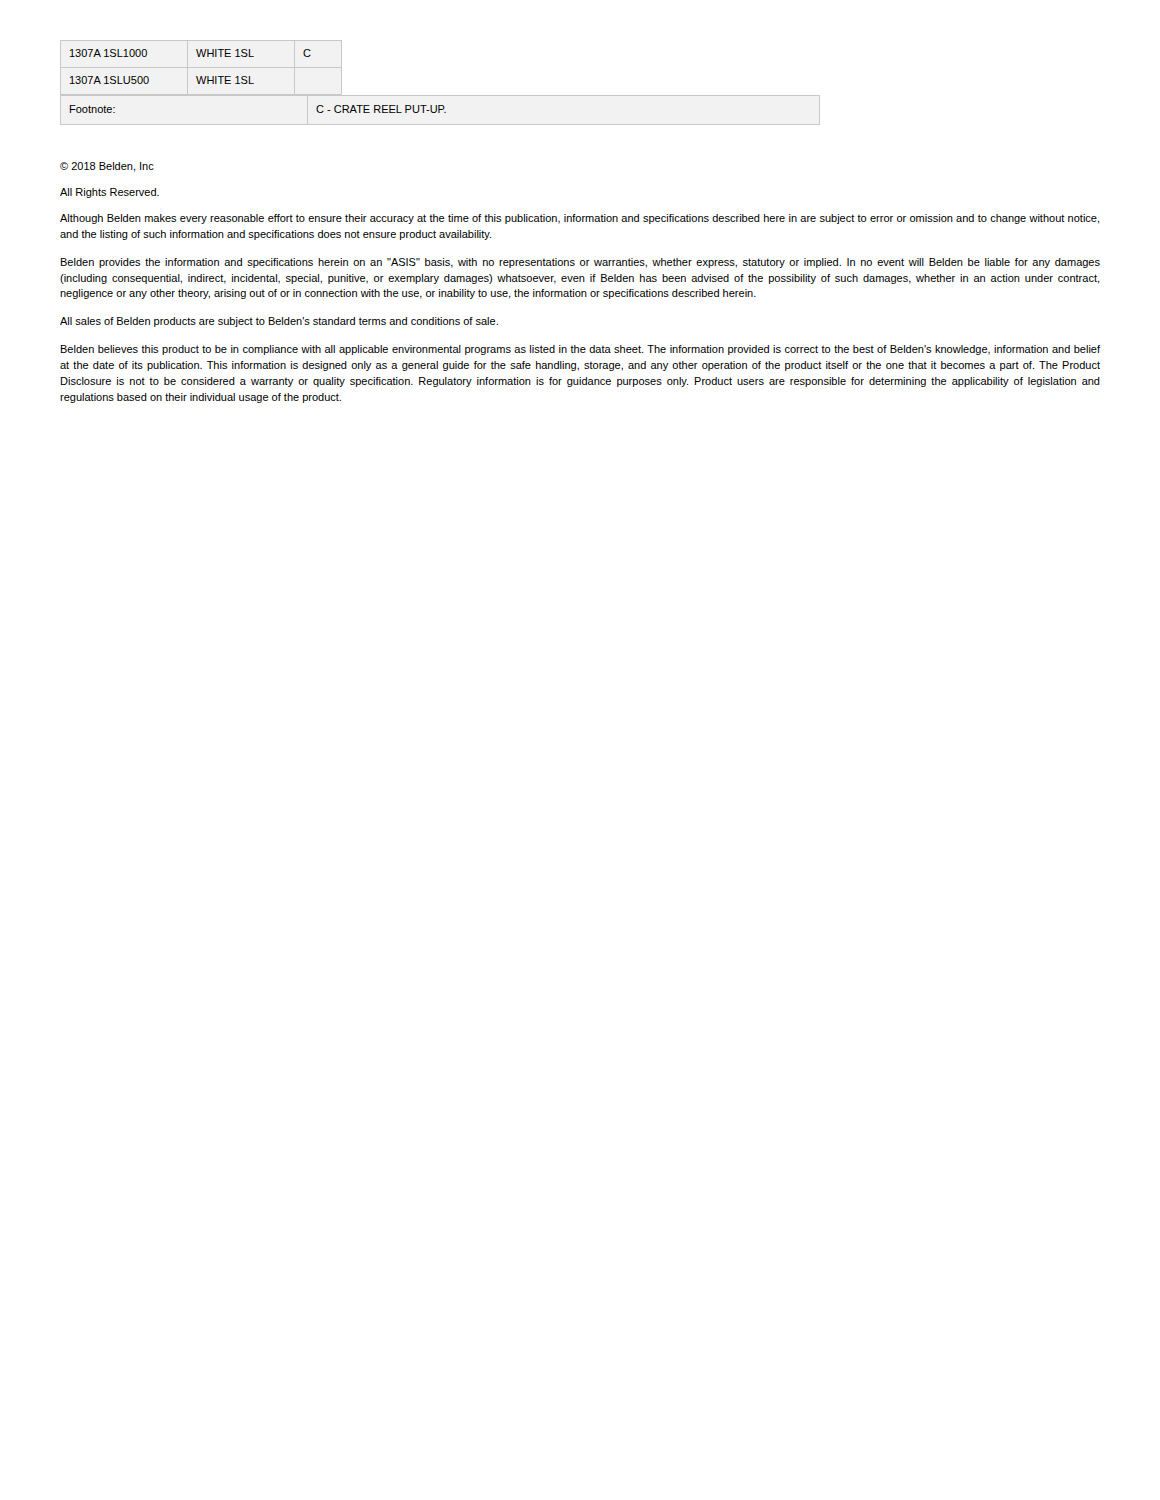| 1307A 1SL1000 | WHITE 1SL | C | |
| 1307A 1SLU500 | WHITE 1SL | | |
| Footnote: | C - CRATE REEL PUT-UP. |
© 2018 Belden, Inc
All Rights Reserved.
Although Belden makes every reasonable effort to ensure their accuracy at the time of this publication, information and specifications described here in are subject to error or omission and to change without notice, and the listing of such information and specifications does not ensure product availability.
Belden provides the information and specifications herein on an "ASIS" basis, with no representations or warranties, whether express, statutory or implied. In no event will Belden be liable for any damages (including consequential, indirect, incidental, special, punitive, or exemplary damages) whatsoever, even if Belden has been advised of the possibility of such damages, whether in an action under contract, negligence or any other theory, arising out of or in connection with the use, or inability to use, the information or specifications described herein.
All sales of Belden products are subject to Belden's standard terms and conditions of sale.
Belden believes this product to be in compliance with all applicable environmental programs as listed in the data sheet. The information provided is correct to the best of Belden's knowledge, information and belief at the date of its publication. This information is designed only as a general guide for the safe handling, storage, and any other operation of the product itself or the one that it becomes a part of. The Product Disclosure is not to be considered a warranty or quality specification. Regulatory information is for guidance purposes only. Product users are responsible for determining the applicability of legislation and regulations based on their individual usage of the product.